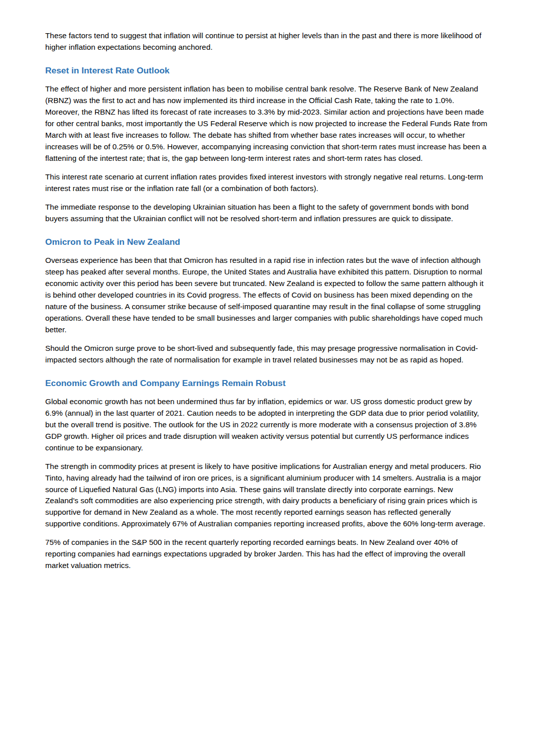These factors tend to suggest that inflation will continue to persist at higher levels than in the past and there is more likelihood of higher inflation expectations becoming anchored.
Reset in Interest Rate Outlook
The effect of higher and more persistent inflation has been to mobilise central bank resolve. The Reserve Bank of New Zealand (RBNZ) was the first to act and has now implemented its third increase in the Official Cash Rate, taking the rate to 1.0%. Moreover, the RBNZ has lifted its forecast of rate increases to 3.3% by mid-2023. Similar action and projections have been made for other central banks, most importantly the US Federal Reserve which is now projected to increase the Federal Funds Rate from March with at least five increases to follow. The debate has shifted from whether base rates increases will occur, to whether increases will be of 0.25% or 0.5%. However, accompanying increasing conviction that short-term rates must increase has been a flattening of the intertest rate; that is, the gap between long-term interest rates and short-term rates has closed.
This interest rate scenario at current inflation rates provides fixed interest investors with strongly negative real returns. Long-term interest rates must rise or the inflation rate fall (or a combination of both factors).
The immediate response to the developing Ukrainian situation has been a flight to the safety of government bonds with bond buyers assuming that the Ukrainian conflict will not be resolved short-term and inflation pressures are quick to dissipate.
Omicron to Peak in New Zealand
Overseas experience has been that that Omicron has resulted in a rapid rise in infection rates but the wave of infection although steep has peaked after several months. Europe, the United States and Australia have exhibited this pattern. Disruption to normal economic activity over this period has been severe but truncated. New Zealand is expected to follow the same pattern although it is behind other developed countries in its Covid progress. The effects of Covid on business has been mixed depending on the nature of the business. A consumer strike because of self-imposed quarantine may result in the final collapse of some struggling operations. Overall these have tended to be small businesses and larger companies with public shareholdings have coped much better.
Should the Omicron surge prove to be short-lived and subsequently fade, this may presage progressive normalisation in Covid-impacted sectors although the rate of normalisation for example in travel related businesses may not be as rapid as hoped.
Economic Growth and Company Earnings Remain Robust
Global economic growth has not been undermined thus far by inflation, epidemics or war. US gross domestic product grew by 6.9% (annual) in the last quarter of 2021. Caution needs to be adopted in interpreting the GDP data due to prior period volatility, but the overall trend is positive. The outlook for the US in 2022 currently is more moderate with a consensus projection of 3.8% GDP growth. Higher oil prices and trade disruption will weaken activity versus potential but currently US performance indices continue to be expansionary.
The strength in commodity prices at present is likely to have positive implications for Australian energy and metal producers. Rio Tinto, having already had the tailwind of iron ore prices, is a significant aluminium producer with 14 smelters. Australia is a major source of Liquefied Natural Gas (LNG) imports into Asia. These gains will translate directly into corporate earnings. New Zealand's soft commodities are also experiencing price strength, with dairy products a beneficiary of rising grain prices which is supportive for demand in New Zealand as a whole. The most recently reported earnings season has reflected generally supportive conditions. Approximately 67% of Australian companies reporting increased profits, above the 60% long-term average.
75% of companies in the S&P 500 in the recent quarterly reporting recorded earnings beats. In New Zealand over 40% of reporting companies had earnings expectations upgraded by broker Jarden. This has had the effect of improving the overall market valuation metrics.